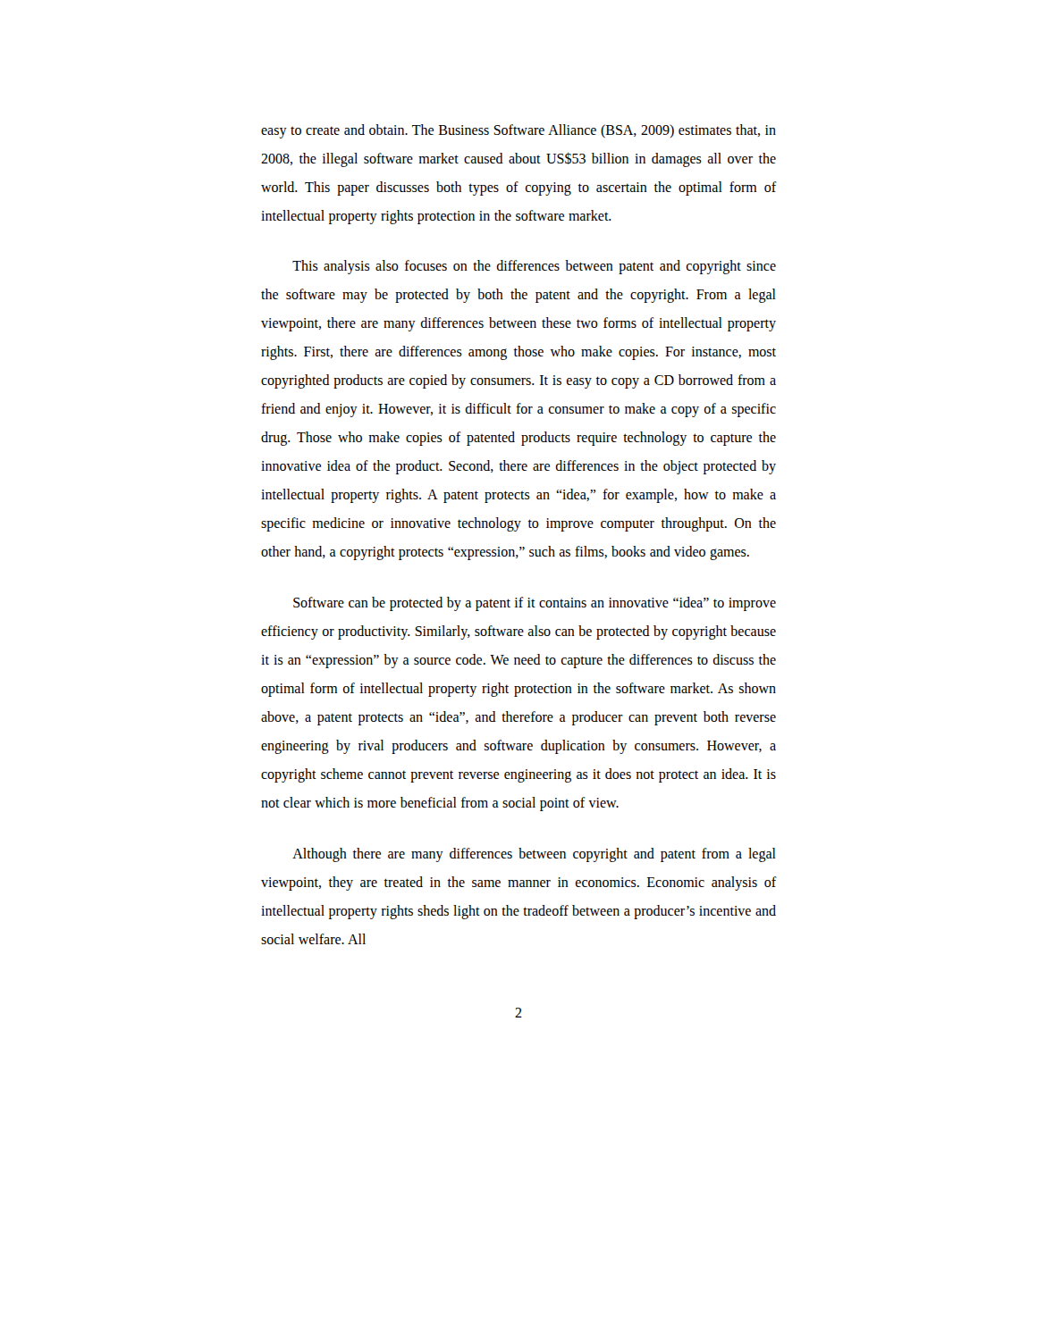easy to create and obtain. The Business Software Alliance (BSA, 2009) estimates that, in 2008, the illegal software market caused about US$53 billion in damages all over the world. This paper discusses both types of copying to ascertain the optimal form of intellectual property rights protection in the software market.
This analysis also focuses on the differences between patent and copyright since the software may be protected by both the patent and the copyright. From a legal viewpoint, there are many differences between these two forms of intellectual property rights. First, there are differences among those who make copies. For instance, most copyrighted products are copied by consumers. It is easy to copy a CD borrowed from a friend and enjoy it. However, it is difficult for a consumer to make a copy of a specific drug. Those who make copies of patented products require technology to capture the innovative idea of the product. Second, there are differences in the object protected by intellectual property rights. A patent protects an “idea,” for example, how to make a specific medicine or innovative technology to improve computer throughput. On the other hand, a copyright protects “expression,” such as films, books and video games.
Software can be protected by a patent if it contains an innovative “idea” to improve efficiency or productivity. Similarly, software also can be protected by copyright because it is an “expression” by a source code. We need to capture the differences to discuss the optimal form of intellectual property right protection in the software market. As shown above, a patent protects an “idea”, and therefore a producer can prevent both reverse engineering by rival producers and software duplication by consumers. However, a copyright scheme cannot prevent reverse engineering as it does not protect an idea. It is not clear which is more beneficial from a social point of view.
Although there are many differences between copyright and patent from a legal viewpoint, they are treated in the same manner in economics. Economic analysis of intellectual property rights sheds light on the tradeoff between a producer’s incentive and social welfare. All
2